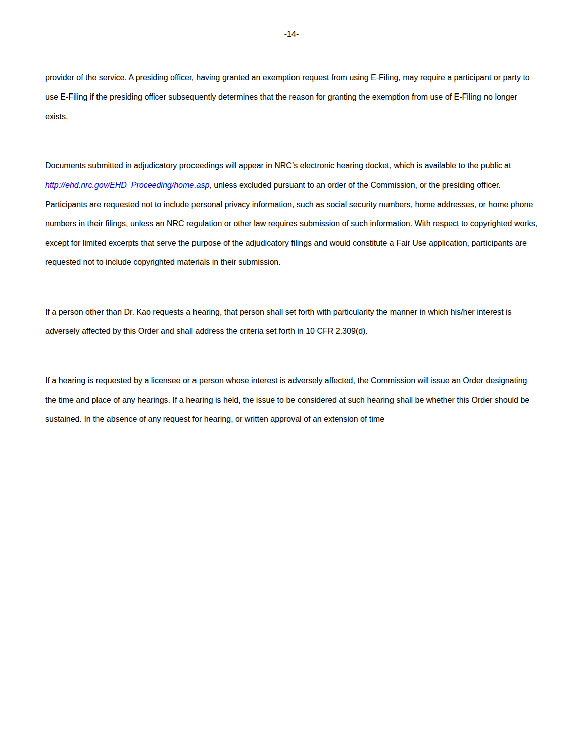-14-
provider of the service. A presiding officer, having granted an exemption request from using E-Filing, may require a participant or party to use E-Filing if the presiding officer subsequently determines that the reason for granting the exemption from use of E-Filing no longer exists.
Documents submitted in adjudicatory proceedings will appear in NRC’s electronic hearing docket, which is available to the public at http://ehd.nrc.gov/EHD_Proceeding/home.asp, unless excluded pursuant to an order of the Commission, or the presiding officer. Participants are requested not to include personal privacy information, such as social security numbers, home addresses, or home phone numbers in their filings, unless an NRC regulation or other law requires submission of such information. With respect to copyrighted works, except for limited excerpts that serve the purpose of the adjudicatory filings and would constitute a Fair Use application, participants are requested not to include copyrighted materials in their submission.
If a person other than Dr. Kao requests a hearing, that person shall set forth with particularity the manner in which his/her interest is adversely affected by this Order and shall address the criteria set forth in 10 CFR 2.309(d).
If a hearing is requested by a licensee or a person whose interest is adversely affected, the Commission will issue an Order designating the time and place of any hearings. If a hearing is held, the issue to be considered at such hearing shall be whether this Order should be sustained. In the absence of any request for hearing, or written approval of an extension of time